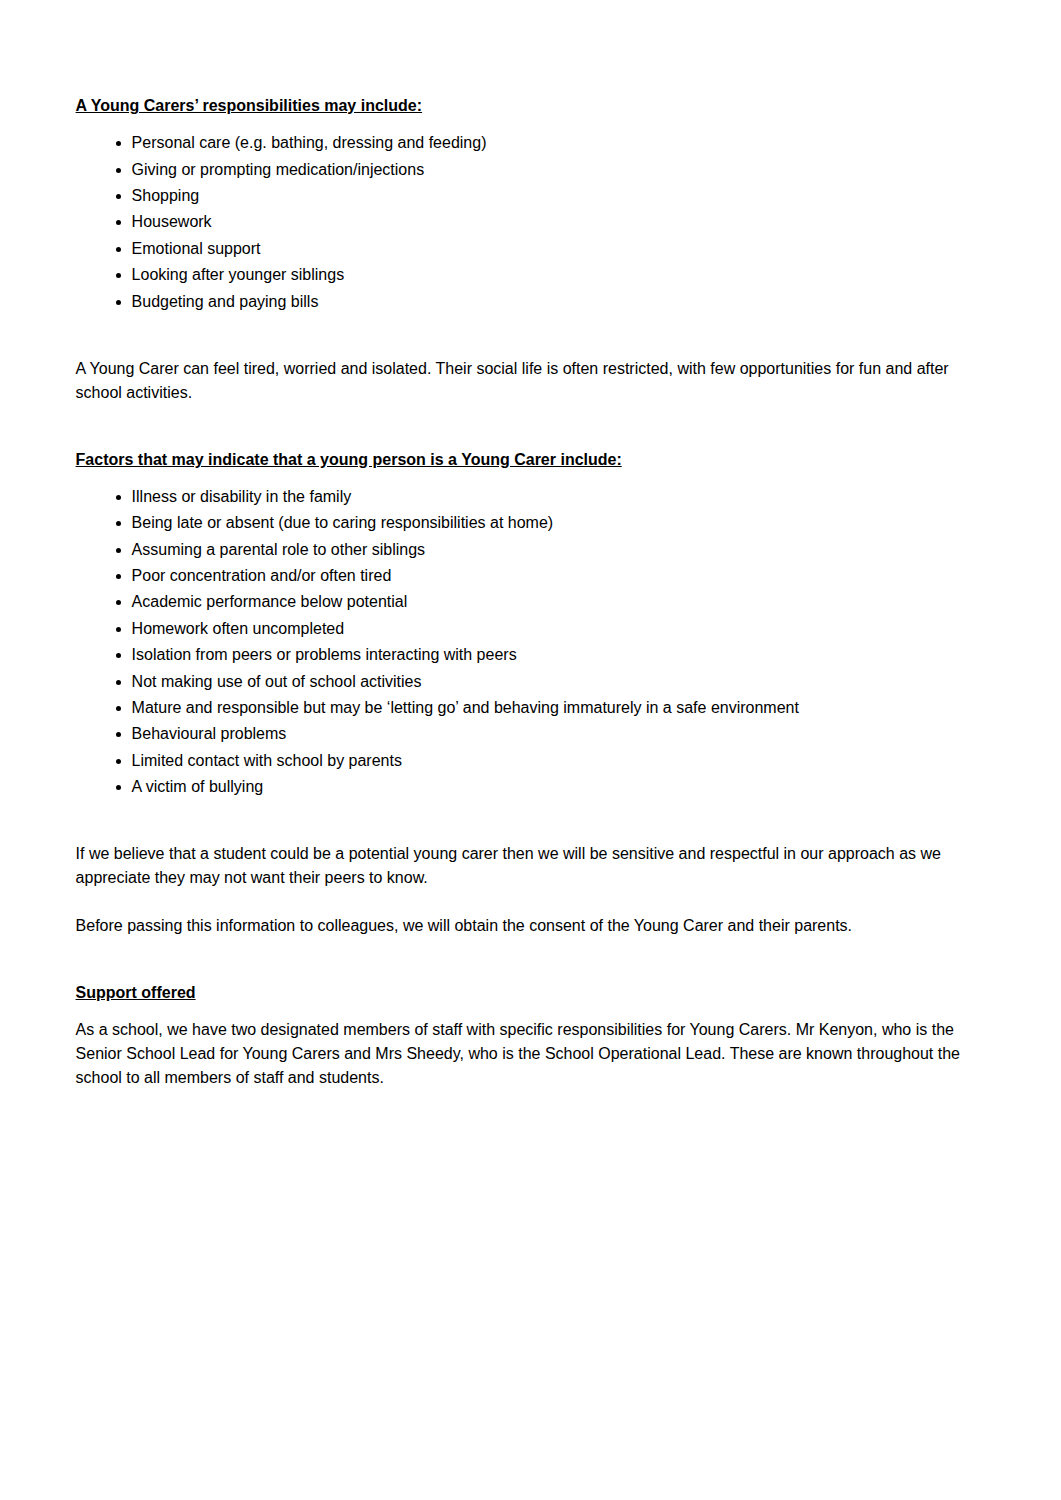A Young Carers’ responsibilities may include:
Personal care (e.g. bathing, dressing and feeding)
Giving or prompting medication/injections
Shopping
Housework
Emotional support
Looking after younger siblings
Budgeting and paying bills
A Young Carer can feel tired, worried and isolated. Their social life is often restricted, with few opportunities for fun and after school activities.
Factors that may indicate that a young person is a Young Carer include:
Illness or disability in the family
Being late or absent (due to caring responsibilities at home)
Assuming a parental role to other siblings
Poor concentration and/or often tired
Academic performance below potential
Homework often uncompleted
Isolation from peers or problems interacting with peers
Not making use of out of school activities
Mature and responsible but may be ‘letting go’ and behaving immaturely in a safe environment
Behavioural problems
Limited contact with school by parents
A victim of bullying
If we believe that a student could be a potential young carer then we will be sensitive and respectful in our approach as we appreciate they may not want their peers to know.
Before passing this information to colleagues, we will obtain the consent of the Young Carer and their parents.
Support offered
As a school, we have two designated members of staff with specific responsibilities for Young Carers. Mr Kenyon, who is the Senior School Lead for Young Carers and Mrs Sheedy, who is the School Operational Lead. These are known throughout the school to all members of staff and students.